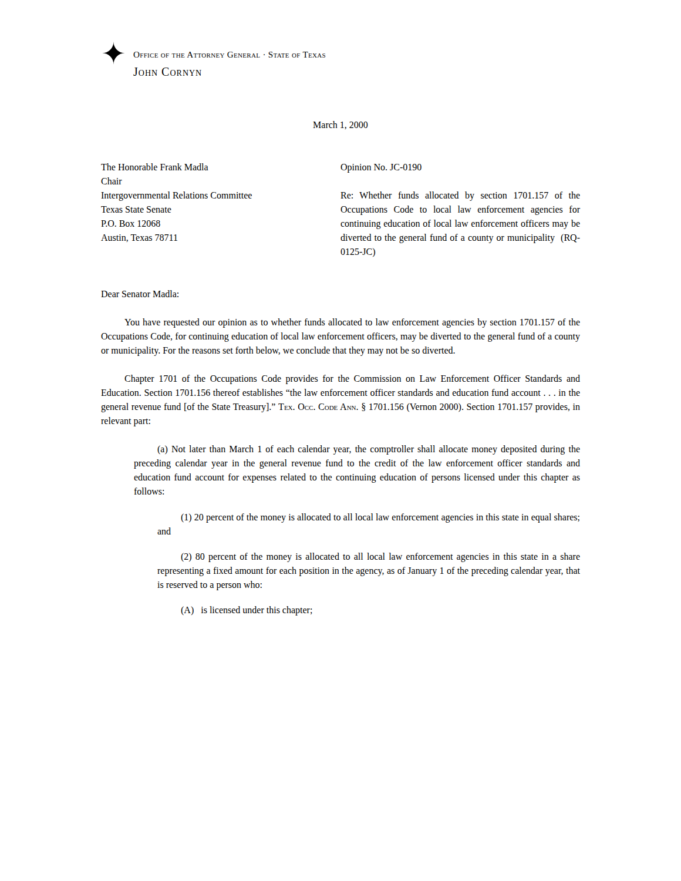✦
Office of the Attorney General · State of Texas
John Cornyn
March 1, 2000
The Honorable Frank Madla
Chair
Intergovernmental Relations Committee
Texas State Senate
P.O. Box 12068
Austin, Texas 78711
Opinion No. JC-0190
Re: Whether funds allocated by section 1701.157 of the Occupations Code to local law enforcement agencies for continuing education of local law enforcement officers may be diverted to the general fund of a county or municipality (RQ-0125-JC)
Dear Senator Madla:
You have requested our opinion as to whether funds allocated to law enforcement agencies by section 1701.157 of the Occupations Code, for continuing education of local law enforcement officers, may be diverted to the general fund of a county or municipality. For the reasons set forth below, we conclude that they may not be so diverted.
Chapter 1701 of the Occupations Code provides for the Commission on Law Enforcement Officer Standards and Education. Section 1701.156 thereof establishes “the law enforcement officer standards and education fund account . . . in the general revenue fund [of the State Treasury].” Tex. Occ. Code Ann. § 1701.156 (Vernon 2000). Section 1701.157 provides, in relevant part:
(a) Not later than March 1 of each calendar year, the comptroller shall allocate money deposited during the preceding calendar year in the general revenue fund to the credit of the law enforcement officer standards and education fund account for expenses related to the continuing education of persons licensed under this chapter as follows:
(1) 20 percent of the money is allocated to all local law enforcement agencies in this state in equal shares; and
(2) 80 percent of the money is allocated to all local law enforcement agencies in this state in a share representing a fixed amount for each position in the agency, as of January 1 of the preceding calendar year, that is reserved to a person who:
(A) is licensed under this chapter;